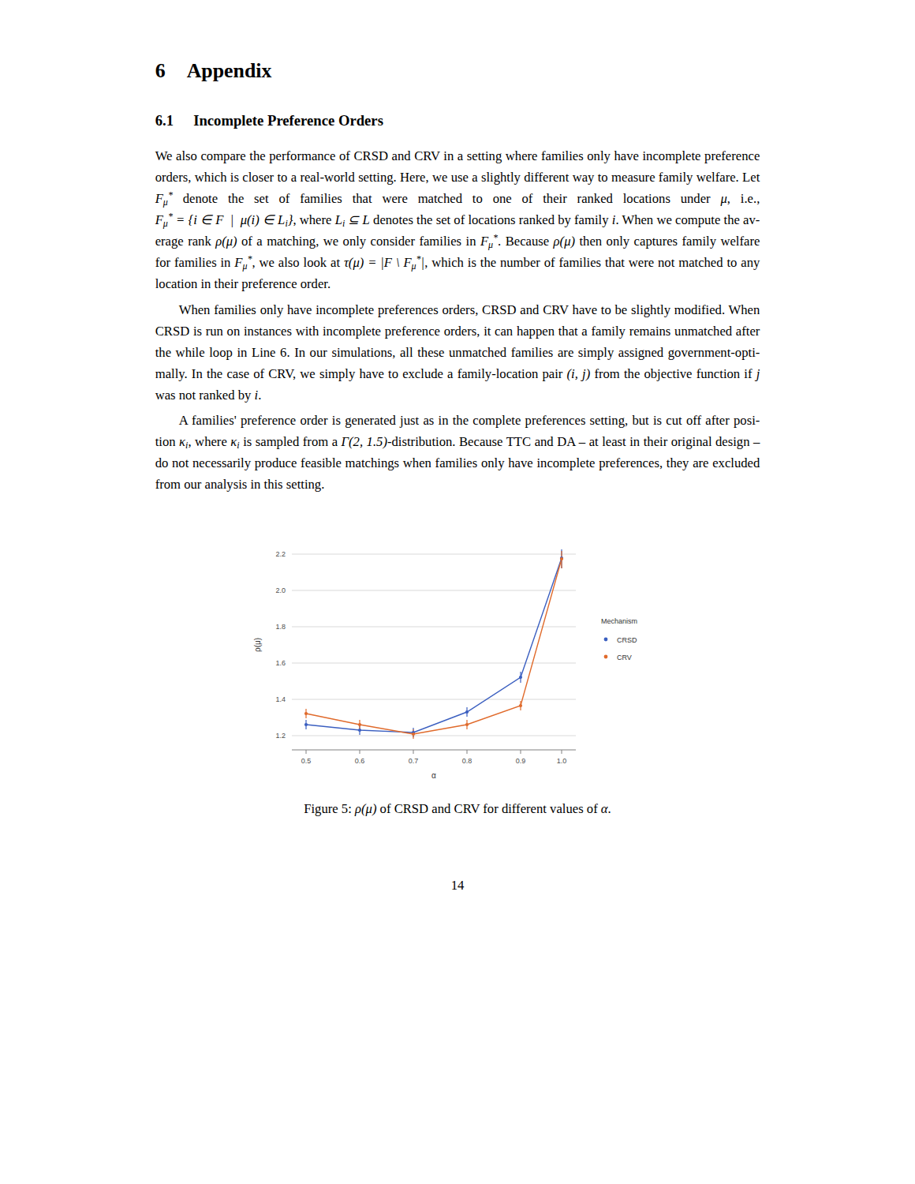6 Appendix
6.1 Incomplete Preference Orders
We also compare the performance of CRSD and CRV in a setting where families only have incomplete preference orders, which is closer to a real-world setting. Here, we use a slightly different way to measure family welfare. Let Fμ* denote the set of families that were matched to one of their ranked locations under μ, i.e., Fμ* = {i ∈ F | μ(i) ∈ Li}, where Li ⊆ L denotes the set of locations ranked by family i. When we compute the average rank ρ(μ) of a matching, we only consider families in Fμ*. Because ρ(μ) then only captures family welfare for families in Fμ*, we also look at τ(μ) = |F \ Fμ*|, which is the number of families that were not matched to any location in their preference order.
When families only have incomplete preferences orders, CRSD and CRV have to be slightly modified. When CRSD is run on instances with incomplete preference orders, it can happen that a family remains unmatched after the while loop in Line 6. In our simulations, all these unmatched families are simply assigned government-optimally. In the case of CRV, we simply have to exclude a family-location pair (i, j) from the objective function if j was not ranked by i.
A families' preference order is generated just as in the complete preferences setting, but is cut off after position κi, where κi is sampled from a Γ(2, 1.5)-distribution. Because TTC and DA – at least in their original design – do not necessarily produce feasible matchings when families only have incomplete preferences, they are excluded from our analysis in this setting.
1.2 1.4 1.6 1.8 2.0 2.2 0.5 0.6 0.7 0.8 0.9 1.0 α ρ(μ) Mechanism CRSD CRV
Figure 5: ρ(μ) of CRSD and CRV for different values of α.
14